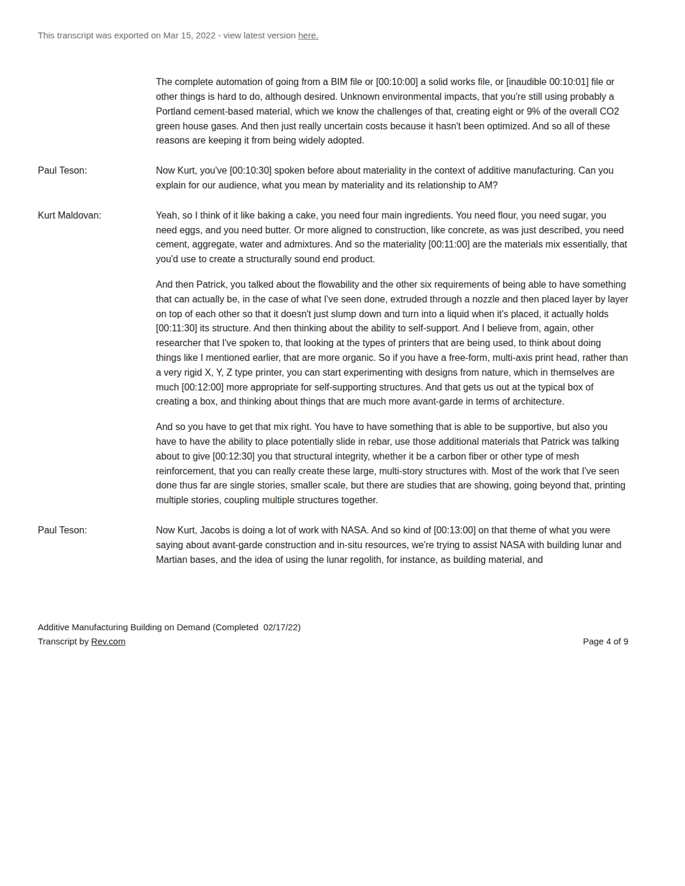This transcript was exported on Mar 15, 2022 - view latest version here.
The complete automation of going from a BIM file or [00:10:00] a solid works file, or [inaudible 00:10:01] file or other things is hard to do, although desired. Unknown environmental impacts, that you're still using probably a Portland cement-based material, which we know the challenges of that, creating eight or 9% of the overall CO2 green house gases. And then just really uncertain costs because it hasn't been optimized. And so all of these reasons are keeping it from being widely adopted.
Paul Teson:
Now Kurt, you've [00:10:30] spoken before about materiality in the context of additive manufacturing. Can you explain for our audience, what you mean by materiality and its relationship to AM?
Kurt Maldovan:
Yeah, so I think of it like baking a cake, you need four main ingredients. You need flour, you need sugar, you need eggs, and you need butter. Or more aligned to construction, like concrete, as was just described, you need cement, aggregate, water and admixtures. And so the materiality [00:11:00] are the materials mix essentially, that you'd use to create a structurally sound end product.
And then Patrick, you talked about the flowability and the other six requirements of being able to have something that can actually be, in the case of what I've seen done, extruded through a nozzle and then placed layer by layer on top of each other so that it doesn't just slump down and turn into a liquid when it's placed, it actually holds [00:11:30] its structure. And then thinking about the ability to self-support. And I believe from, again, other researcher that I've spoken to, that looking at the types of printers that are being used, to think about doing things like I mentioned earlier, that are more organic. So if you have a free-form, multi-axis print head, rather than a very rigid X, Y, Z type printer, you can start experimenting with designs from nature, which in themselves are much [00:12:00] more appropriate for self-supporting structures. And that gets us out at the typical box of creating a box, and thinking about things that are much more avant-garde in terms of architecture.
And so you have to get that mix right. You have to have something that is able to be supportive, but also you have to have the ability to place potentially slide in rebar, use those additional materials that Patrick was talking about to give [00:12:30] you that structural integrity, whether it be a carbon fiber or other type of mesh reinforcement, that you can really create these large, multi-story structures with. Most of the work that I've seen done thus far are single stories, smaller scale, but there are studies that are showing, going beyond that, printing multiple stories, coupling multiple structures together.
Paul Teson:
Now Kurt, Jacobs is doing a lot of work with NASA. And so kind of [00:13:00] on that theme of what you were saying about avant-garde construction and in-situ resources, we're trying to assist NASA with building lunar and Martian bases, and the idea of using the lunar regolith, for instance, as building material, and
Additive Manufacturing Building on Demand (Completed 02/17/22)
Transcript by Rev.com
Page 4 of 9